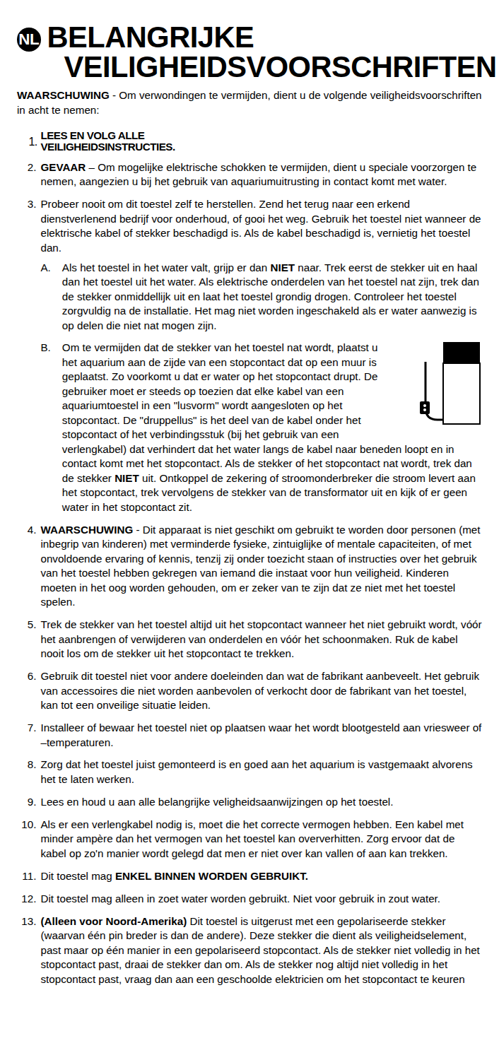NL BELANGRIJKE VEILIGHEIDSVOORSCHRIFTEN
WAARSCHUWING - Om verwondingen te vermijden, dient u de volgende veiligheidsvoorschriften in acht te nemen:
LEES EN VOLG ALLE VEILIGHEIDSINSTRUCTIES.
GEVAAR – Om mogelijke elektrische schokken te vermijden, dient u speciale voorzorgen te nemen, aangezien u bij het gebruik van aquariumuitrusting in contact komt met water.
Probeer nooit om dit toestel zelf te herstellen. Zend het terug naar een erkend dienstverlenend bedrijf voor onderhoud, of gooi het weg. Gebruik het toestel niet wanneer de elektrische kabel of stekker beschadigd is. Als de kabel beschadigd is, vernietig het toestel dan.
Als het toestel in het water valt, grijp er dan NIET naar. Trek eerst de stekker uit en haal dan het toestel uit het water. Als elektrische onderdelen van het toestel nat zijn, trek dan de stekker onmiddellijk uit en laat het toestel grondig drogen. Controleer het toestel zorgvuldig na de installatie. Het mag niet worden ingeschakeld als er water aanwezig is op delen die niet nat mogen zijn.
Om te vermijden dat de stekker van het toestel nat wordt, plaatst u het aquarium aan de zijde van een stopcontact dat op een muur is geplaatst. Zo voorkomt u dat er water op het stopcontact drupt. De gebruiker moet er steeds op toezien dat elke kabel van een aquariumtoestel in een "lusvorm" wordt aangesloten op het stopcontact. De "druppellus" is het deel van de kabel onder het stopcontact of het verbindingsstuk (bij het gebruik van een verlengkabel) dat verhindert dat het water langs de kabel naar beneden loopt en in contact komt met het stopcontact. Als de stekker of het stopcontact nat wordt, trek dan de stekker NIET uit. Ontkoppel de zekering of stroomonderbreker die stroom levert aan het stopcontact, trek vervolgens de stekker van de transformator uit en kijk of er geen water in het stopcontact zit.
WAARSCHUWING - Dit apparaat is niet geschikt om gebruikt te worden door personen (met inbegrip van kinderen) met verminderde fysieke, zintuiglijke of mentale capaciteiten, of met onvoldoende ervaring of kennis, tenzij zij onder toezicht staan of instructies over het gebruik van het toestel hebben gekregen van iemand die instaat voor hun veiligheid. Kinderen moeten in het oog worden gehouden, om er zeker van te zijn dat ze niet met het toestel spelen.
Trek de stekker van het toestel altijd uit het stopcontact wanneer het niet gebruikt wordt, vóór het aanbrengen of verwijderen van onderdelen en vóór het schoonmaken. Ruk de kabel nooit los om de stekker uit het stopcontact te trekken.
Gebruik dit toestel niet voor andere doeleinden dan wat de fabrikant aanbeveelt. Het gebruik van accessoires die niet worden aanbevolen of verkocht door de fabrikant van het toestel, kan tot een onveilige situatie leiden.
Installeer of bewaar het toestel niet op plaatsen waar het wordt blootgesteld aan vriesweer of –temperaturen.
Zorg dat het toestel juist gemonteerd is en goed aan het aquarium is vastgemaakt alvorens het te laten werken.
Lees en houd u aan alle belangrijke veligheidsaanwijzingen op het toestel.
Als er een verlengkabel nodig is, moet die het correcte vermogen hebben. Een kabel met minder ampère dan het vermogen van het toestel kan oververhitten. Zorg ervoor dat de kabel op zo'n manier wordt gelegd dat men er niet over kan vallen of aan kan trekken.
Dit toestel mag ENKEL BINNEN WORDEN GEBRUIKT.
Dit toestel mag alleen in zoet water worden gebruikt. Niet voor gebruik in zout water.
(Alleen voor Noord-Amerika) Dit toestel is uitgerust met een gepolariseerde stekker (waarvan één pin breder is dan de andere). Deze stekker die dient als veiligheidselement, past maar op één manier in een gepolariseerd stopcontact. Als de stekker niet volledig in het stopcontact past, draai de stekker dan om. Als de stekker nog altijd niet volledig in het stopcontact past, vraag dan aan een geschoolde elektricien om het stopcontact te keuren